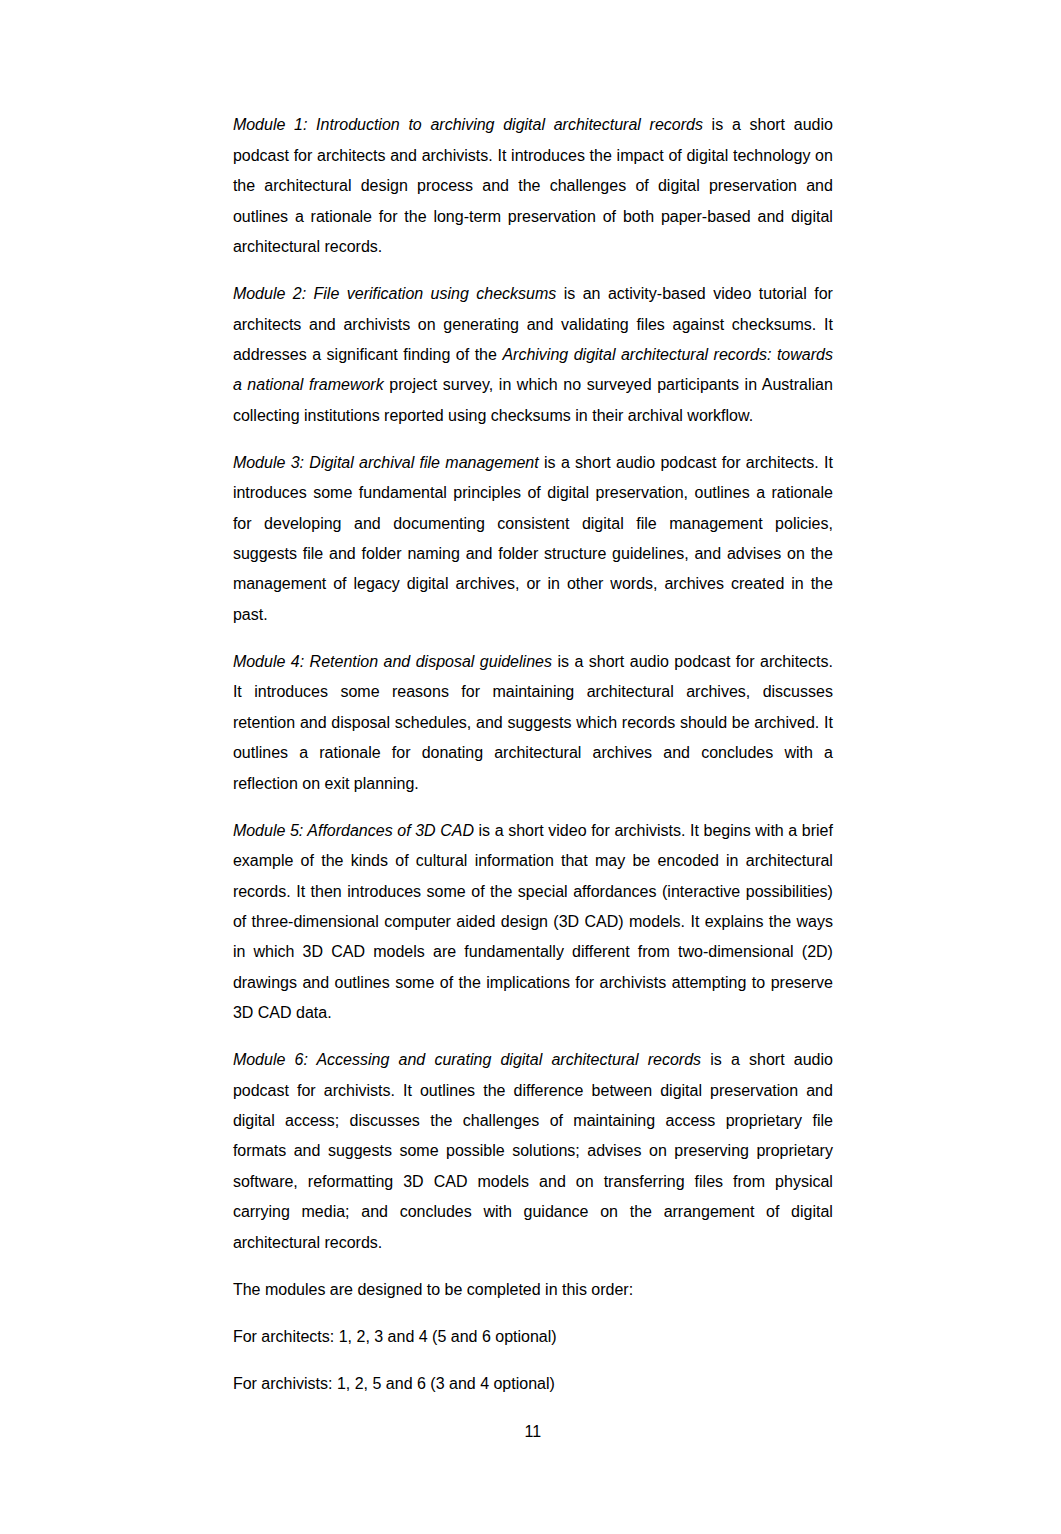Module 1: Introduction to archiving digital architectural records is a short audio podcast for architects and archivists. It introduces the impact of digital technology on the architectural design process and the challenges of digital preservation and outlines a rationale for the long-term preservation of both paper-based and digital architectural records.
Module 2: File verification using checksums is an activity-based video tutorial for architects and archivists on generating and validating files against checksums. It addresses a significant finding of the Archiving digital architectural records: towards a national framework project survey, in which no surveyed participants in Australian collecting institutions reported using checksums in their archival workflow.
Module 3: Digital archival file management is a short audio podcast for architects. It introduces some fundamental principles of digital preservation, outlines a rationale for developing and documenting consistent digital file management policies, suggests file and folder naming and folder structure guidelines, and advises on the management of legacy digital archives, or in other words, archives created in the past.
Module 4: Retention and disposal guidelines is a short audio podcast for architects. It introduces some reasons for maintaining architectural archives, discusses retention and disposal schedules, and suggests which records should be archived. It outlines a rationale for donating architectural archives and concludes with a reflection on exit planning.
Module 5: Affordances of 3D CAD is a short video for archivists. It begins with a brief example of the kinds of cultural information that may be encoded in architectural records. It then introduces some of the special affordances (interactive possibilities) of three-dimensional computer aided design (3D CAD) models. It explains the ways in which 3D CAD models are fundamentally different from two-dimensional (2D) drawings and outlines some of the implications for archivists attempting to preserve 3D CAD data.
Module 6: Accessing and curating digital architectural records is a short audio podcast for archivists. It outlines the difference between digital preservation and digital access; discusses the challenges of maintaining access proprietary file formats and suggests some possible solutions; advises on preserving proprietary software, reformatting 3D CAD models and on transferring files from physical carrying media; and concludes with guidance on the arrangement of digital architectural records.
The modules are designed to be completed in this order:
For architects: 1, 2, 3 and 4 (5 and 6 optional)
For archivists: 1, 2, 5 and 6 (3 and 4 optional)
11